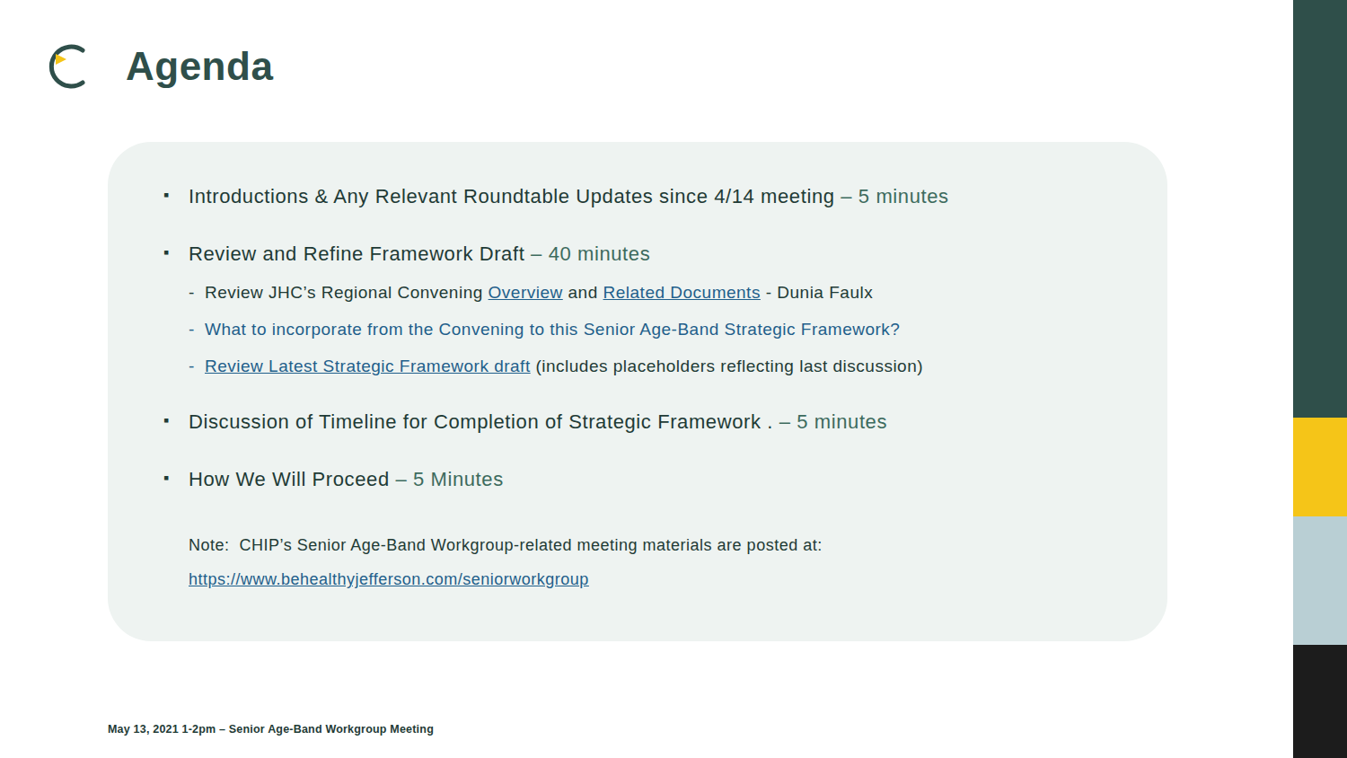Agenda
Introductions & Any Relevant Roundtable Updates since 4/14 meeting – 5 minutes
Review and Refine Framework Draft – 40 minutes
Review JHC’s Regional Convening Overview and Related Documents - Dunia Faulx
What to incorporate from the Convening to this Senior Age-Band Strategic Framework?
Review Latest Strategic Framework draft (includes placeholders reflecting last discussion)
Discussion of Timeline for Completion of Strategic Framework . – 5 minutes
How We Will Proceed – 5 Minutes
Note: CHIP’s Senior Age-Band Workgroup-related meeting materials are posted at:
https://www.behealthyjefferson.com/seniorworkgroup
May 13, 2021 1-2pm – Senior Age-Band Workgroup Meeting